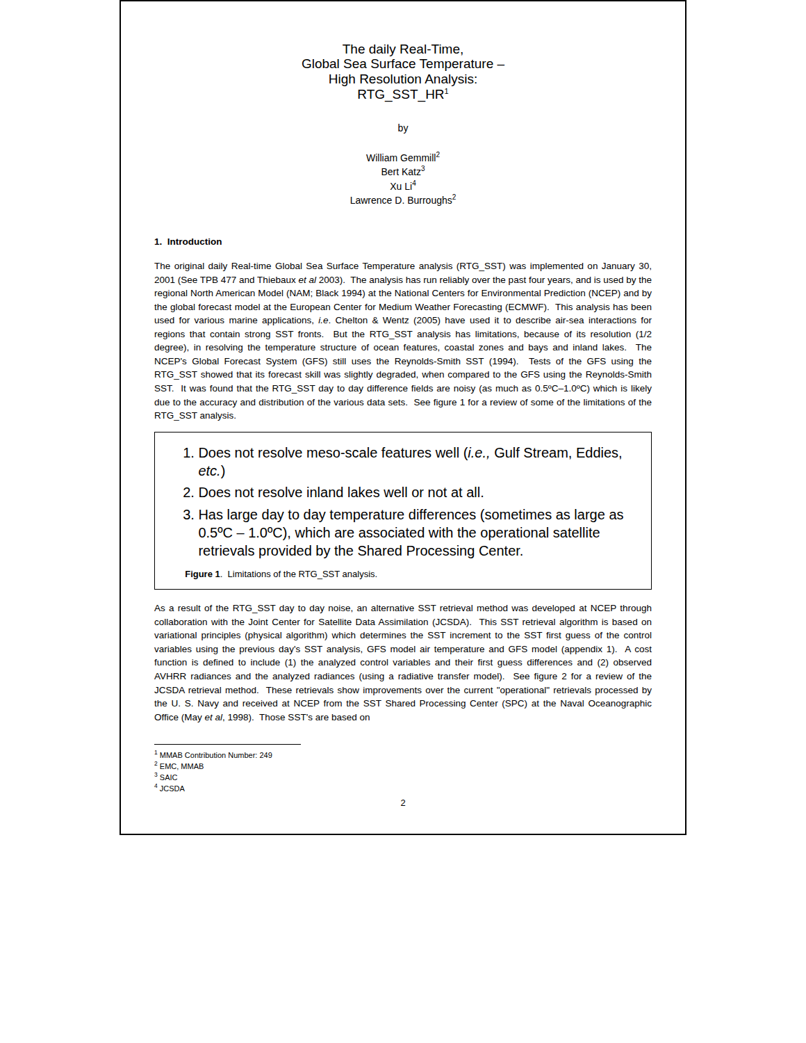The daily Real-Time,
Global Sea Surface Temperature –
High Resolution Analysis:
RTG_SST_HR1
by
William Gemmill2
Bert Katz3
Xu Li4
Lawrence D. Burroughs2
1. Introduction
The original daily Real-time Global Sea Surface Temperature analysis (RTG_SST) was implemented on January 30, 2001 (See TPB 477 and Thiebaux et al 2003). The analysis has run reliably over the past four years, and is used by the regional North American Model (NAM; Black 1994) at the National Centers for Environmental Prediction (NCEP) and by the global forecast model at the European Center for Medium Weather Forecasting (ECMWF). This analysis has been used for various marine applications, i.e. Chelton & Wentz (2005) have used it to describe air-sea interactions for regions that contain strong SST fronts. But the RTG_SST analysis has limitations, because of its resolution (1/2 degree), in resolving the temperature structure of ocean features, coastal zones and bays and inland lakes. The NCEP's Global Forecast System (GFS) still uses the Reynolds-Smith SST (1994). Tests of the GFS using the RTG_SST showed that its forecast skill was slightly degraded, when compared to the GFS using the Reynolds-Smith SST. It was found that the RTG_SST day to day difference fields are noisy (as much as 0.5ºC–1.0ºC) which is likely due to the accuracy and distribution of the various data sets. See figure 1 for a review of some of the limitations of the RTG_SST analysis.
Does not resolve meso-scale features well (i.e., Gulf Stream, Eddies, etc.)
Does not resolve inland lakes well or not at all.
Has large day to day temperature differences (sometimes as large as 0.5ºC – 1.0ºC), which are associated with the operational satellite retrievals provided by the Shared Processing Center.
Figure 1. Limitations of the RTG_SST analysis.
As a result of the RTG_SST day to day noise, an alternative SST retrieval method was developed at NCEP through collaboration with the Joint Center for Satellite Data Assimilation (JCSDA). This SST retrieval algorithm is based on variational principles (physical algorithm) which determines the SST increment to the SST first guess of the control variables using the previous day's SST analysis, GFS model air temperature and GFS model (appendix 1). A cost function is defined to include (1) the analyzed control variables and their first guess differences and (2) observed AVHRR radiances and the analyzed radiances (using a radiative transfer model). See figure 2 for a review of the JCSDA retrieval method. These retrievals show improvements over the current "operational" retrievals processed by the U. S. Navy and received at NCEP from the SST Shared Processing Center (SPC) at the Naval Oceanographic Office (May et al, 1998). Those SST's are based on
1 MMAB Contribution Number: 249
2 EMC, MMAB
3 SAIC
4 JCSDA
2